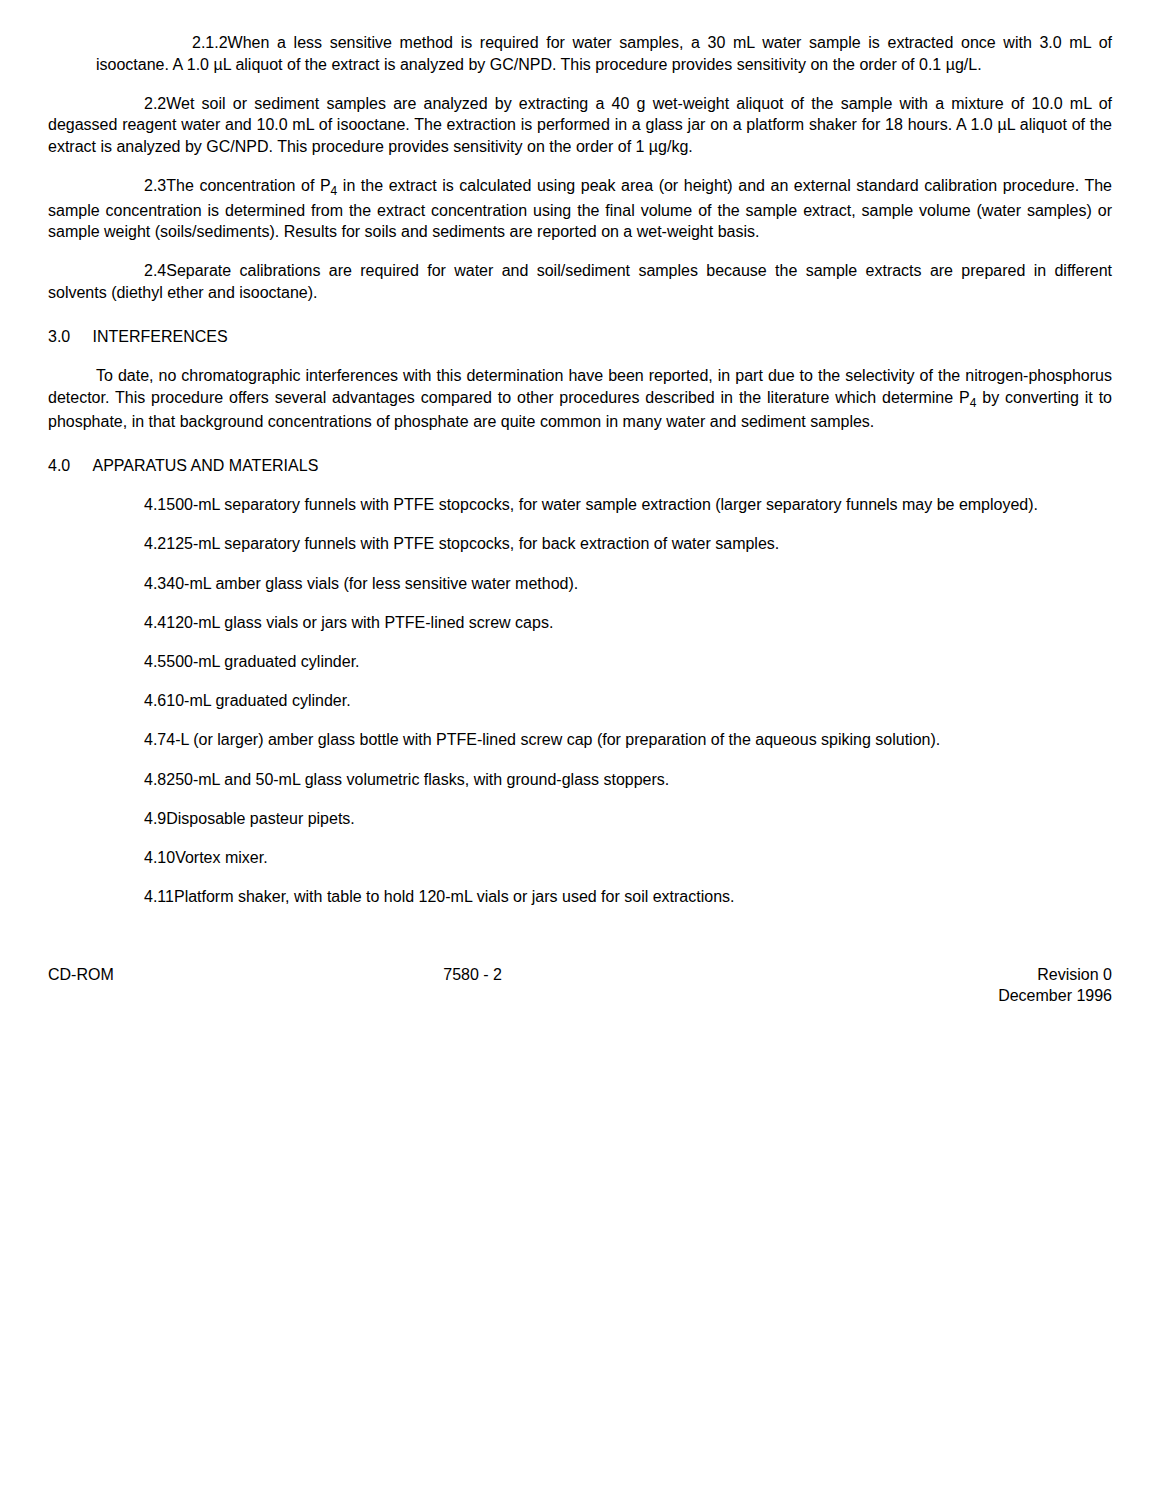2.1.2 When a less sensitive method is required for water samples, a 30 mL water sample is extracted once with 3.0 mL of isooctane. A 1.0 µL aliquot of the extract is analyzed by GC/NPD. This procedure provides sensitivity on the order of 0.1 µg/L.
2.2 Wet soil or sediment samples are analyzed by extracting a 40 g wet-weight aliquot of the sample with a mixture of 10.0 mL of degassed reagent water and 10.0 mL of isooctane. The extraction is performed in a glass jar on a platform shaker for 18 hours. A 1.0 µL aliquot of the extract is analyzed by GC/NPD. This procedure provides sensitivity on the order of 1 µg/kg.
2.3 The concentration of P4 in the extract is calculated using peak area (or height) and an external standard calibration procedure. The sample concentration is determined from the extract concentration using the final volume of the sample extract, sample volume (water samples) or sample weight (soils/sediments). Results for soils and sediments are reported on a wet-weight basis.
2.4 Separate calibrations are required for water and soil/sediment samples because the sample extracts are prepared in different solvents (diethyl ether and isooctane).
3.0 INTERFERENCES
To date, no chromatographic interferences with this determination have been reported, in part due to the selectivity of the nitrogen-phosphorus detector. This procedure offers several advantages compared to other procedures described in the literature which determine P4 by converting it to phosphate, in that background concentrations of phosphate are quite common in many water and sediment samples.
4.0 APPARATUS AND MATERIALS
4.1500-mL separatory funnels with PTFE stopcocks, for water sample extraction (larger separatory funnels may be employed).
4.2125-mL separatory funnels with PTFE stopcocks, for back extraction of water samples.
4.340-mL amber glass vials (for less sensitive water method).
4.4120-mL glass vials or jars with PTFE-lined screw caps.
4.5500-mL graduated cylinder.
4.610-mL graduated cylinder.
4.74-L (or larger) amber glass bottle with PTFE-lined screw cap (for preparation of the aqueous spiking solution).
4.8250-mL and 50-mL glass volumetric flasks, with ground-glass stoppers.
4.9 Disposable pasteur pipets.
4.10 Vortex mixer.
4.11 Platform shaker, with table to hold 120-mL vials or jars used for soil extractions.
| CD-ROM | 7580 - 2 | Revision 0 |
| | | December 1996 |